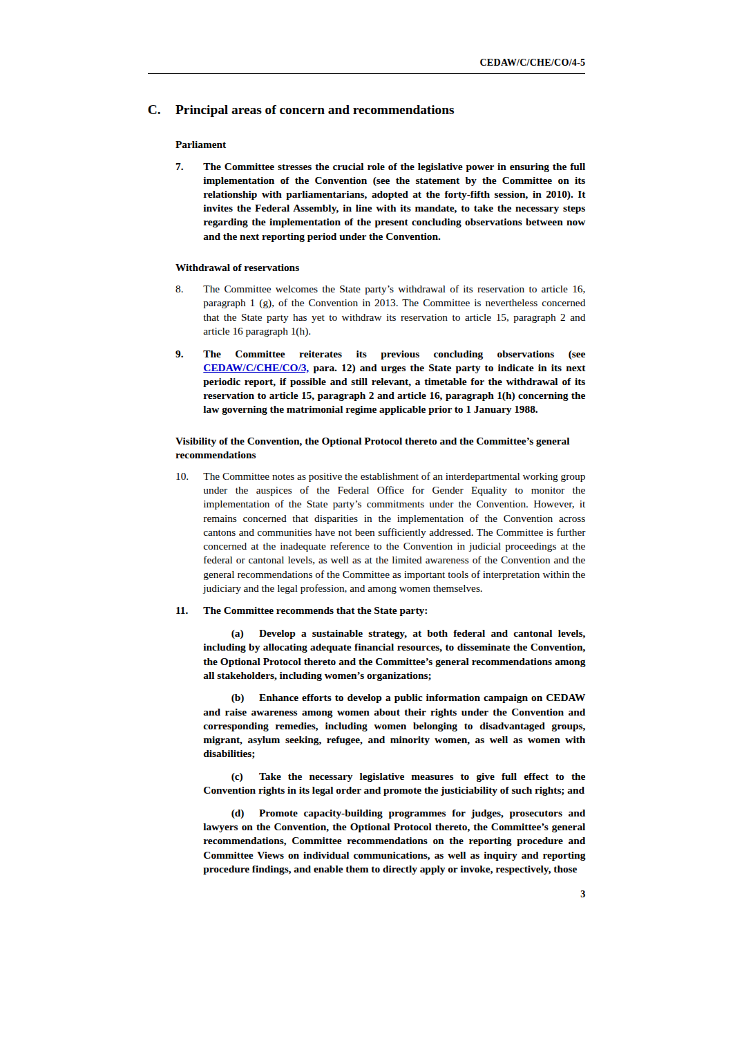CEDAW/C/CHE/CO/4-5
C. Principal areas of concern and recommendations
Parliament
7. The Committee stresses the crucial role of the legislative power in ensuring the full implementation of the Convention (see the statement by the Committee on its relationship with parliamentarians, adopted at the forty-fifth session, in 2010). It invites the Federal Assembly, in line with its mandate, to take the necessary steps regarding the implementation of the present concluding observations between now and the next reporting period under the Convention.
Withdrawal of reservations
8. The Committee welcomes the State party’s withdrawal of its reservation to article 16, paragraph 1 (g), of the Convention in 2013. The Committee is nevertheless concerned that the State party has yet to withdraw its reservation to article 15, paragraph 2 and article 16 paragraph 1(h).
9. The Committee reiterates its previous concluding observations (see CEDAW/C/CHE/CO/3, para. 12) and urges the State party to indicate in its next periodic report, if possible and still relevant, a timetable for the withdrawal of its reservation to article 15, paragraph 2 and article 16, paragraph 1(h) concerning the law governing the matrimonial regime applicable prior to 1 January 1988.
Visibility of the Convention, the Optional Protocol thereto and the Committee’s general recommendations
10. The Committee notes as positive the establishment of an interdepartmental working group under the auspices of the Federal Office for Gender Equality to monitor the implementation of the State party’s commitments under the Convention. However, it remains concerned that disparities in the implementation of the Convention across cantons and communities have not been sufficiently addressed. The Committee is further concerned at the inadequate reference to the Convention in judicial proceedings at the federal or cantonal levels, as well as at the limited awareness of the Convention and the general recommendations of the Committee as important tools of interpretation within the judiciary and the legal profession, and among women themselves.
11. The Committee recommends that the State party:
(a) Develop a sustainable strategy, at both federal and cantonal levels, including by allocating adequate financial resources, to disseminate the Convention, the Optional Protocol thereto and the Committee’s general recommendations among all stakeholders, including women’s organizations;
(b) Enhance efforts to develop a public information campaign on CEDAW and raise awareness among women about their rights under the Convention and corresponding remedies, including women belonging to disadvantaged groups, migrant, asylum seeking, refugee, and minority women, as well as women with disabilities;
(c) Take the necessary legislative measures to give full effect to the Convention rights in its legal order and promote the justiciability of such rights; and
(d) Promote capacity-building programmes for judges, prosecutors and lawyers on the Convention, the Optional Protocol thereto, the Committee’s general recommendations, Committee recommendations on the reporting procedure and Committee Views on individual communications, as well as inquiry and reporting procedure findings, and enable them to directly apply or invoke, respectively, those
3